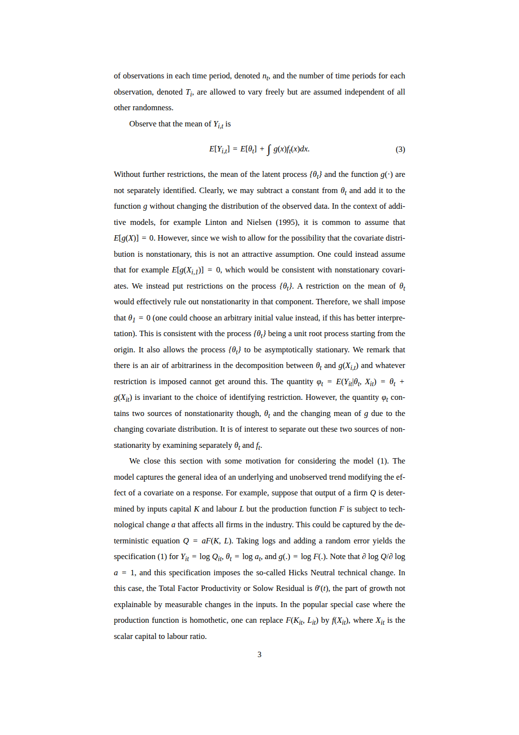of observations in each time period, denoted nt, and the number of time periods for each observation, denoted Ti, are allowed to vary freely but are assumed independent of all other randomness.
Observe that the mean of Yi,t is
E[Yi,t] = E[θt] + ∫ g(x)ft(x)dx.
(3)
Without further restrictions, the mean of the latent process {θt} and the function g(·) are not separately identified. Clearly, we may subtract a constant from θt and add it to the function g without changing the distribution of the observed data. In the context of additive models, for example Linton and Nielsen (1995), it is common to assume that E[g(X)] = 0. However, since we wish to allow for the possibility that the covariate distribution is nonstationary, this is not an attractive assumption. One could instead assume that for example E[g(Xi,1)] = 0, which would be consistent with nonstationary covariates. We instead put restrictions on the process {θt}. A restriction on the mean of θt would effectively rule out nonstationarity in that component. Therefore, we shall impose that θ1 = 0 (one could choose an arbitrary initial value instead, if this has better interpretation). This is consistent with the process {θt} being a unit root process starting from the origin. It also allows the process {θt} to be asymptotically stationary. We remark that there is an air of arbitrariness in the decomposition between θt and g(Xi,t) and whatever restriction is imposed cannot get around this. The quantity φt = E(Yit|θt, Xit) = θt + g(Xit) is invariant to the choice of identifying restriction. However, the quantity φt contains two sources of nonstationarity though, θt and the changing mean of g due to the changing covariate distribution. It is of interest to separate out these two sources of nonstationarity by examining separately θt and ft.
We close this section with some motivation for considering the model (1). The model captures the general idea of an underlying and unobserved trend modifying the effect of a covariate on a response. For example, suppose that output of a firm Q is determined by inputs capital K and labour L but the production function F is subject to technological change a that affects all firms in the industry. This could be captured by the deterministic equation Q = aF(K, L). Taking logs and adding a random error yields the specification (1) for Yit = log Qit, θt = log at, and g(.) = log F(.). Note that ∂ log Q/∂ log a = 1, and this specification imposes the so-called Hicks Neutral technical change. In this case, the Total Factor Productivity or Solow Residual is θ′(t), the part of growth not explainable by measurable changes in the inputs. In the popular special case where the production function is homothetic, one can replace F(Kit, Lit) by f(Xit), where Xit is the scalar capital to labour ratio.
3